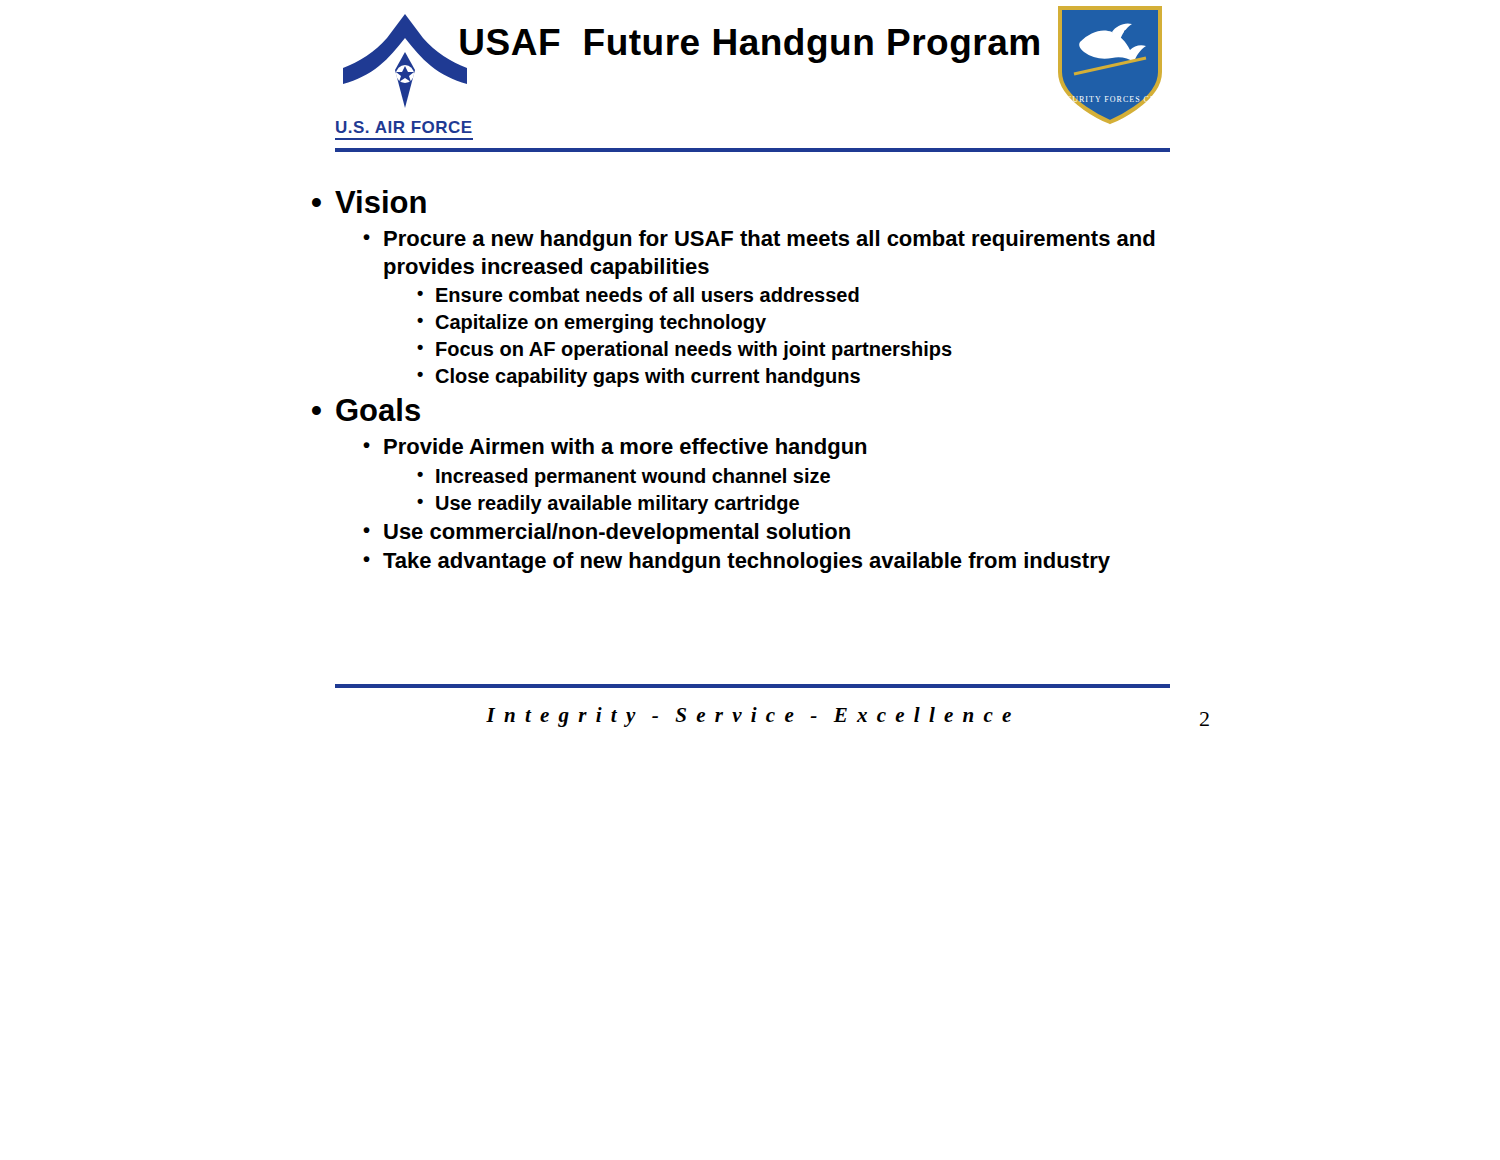USAF Future Handgun Program
AF SECURITY FORCES CENTER
U.S. AIR FORCE
Vision
Procure a new handgun for USAF that meets all combat requirements and provides increased capabilities
Ensure combat needs of all users addressed
Capitalize on emerging technology
Focus on AF operational needs with joint partnerships
Close capability gaps with current handguns
Goals
Provide Airmen with a more effective handgun
Increased permanent wound channel size
Use readily available military cartridge
Use commercial/non-developmental solution
Take advantage of new handgun technologies available from industry
I n t e g r i t y - S e r v i c e - E x c e l l e n c e
2